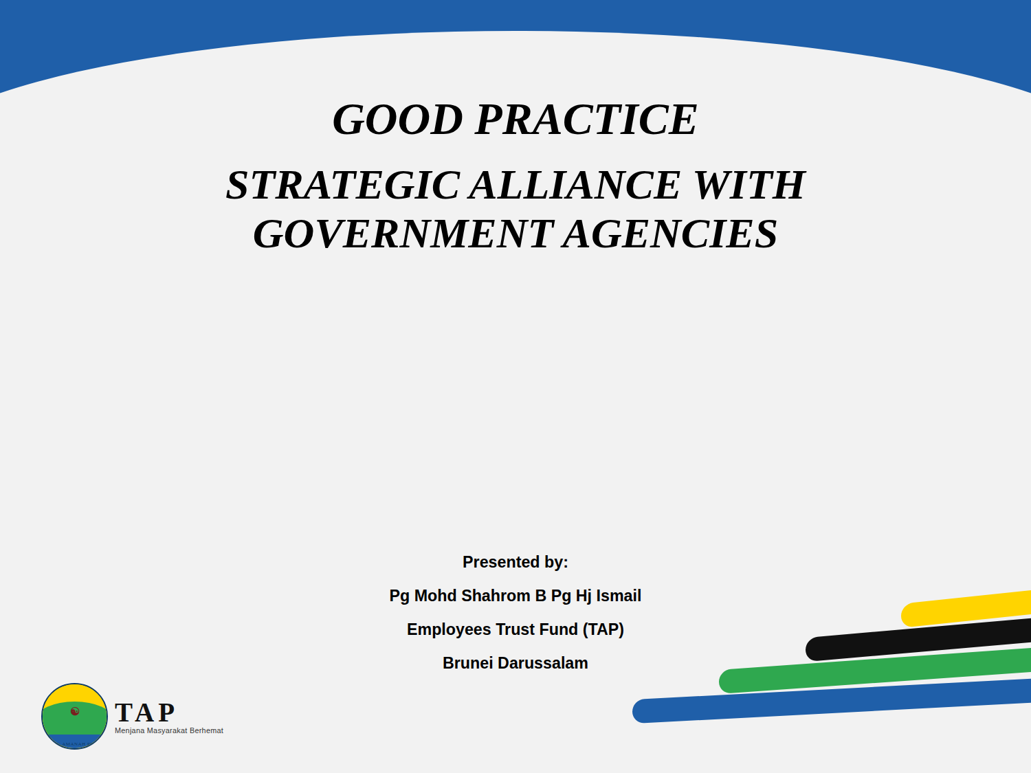GOOD PRACTICE
STRATEGIC ALLIANCE WITH GOVERNMENT AGENCIES
Presented by:
Pg Mohd Shahrom B Pg Hj Ismail
Employees Trust Fund (TAP)
Brunei Darussalam
☯
TABUNG AMANAH PEKERJA
TAP Menjana Masyarakat Berhemat